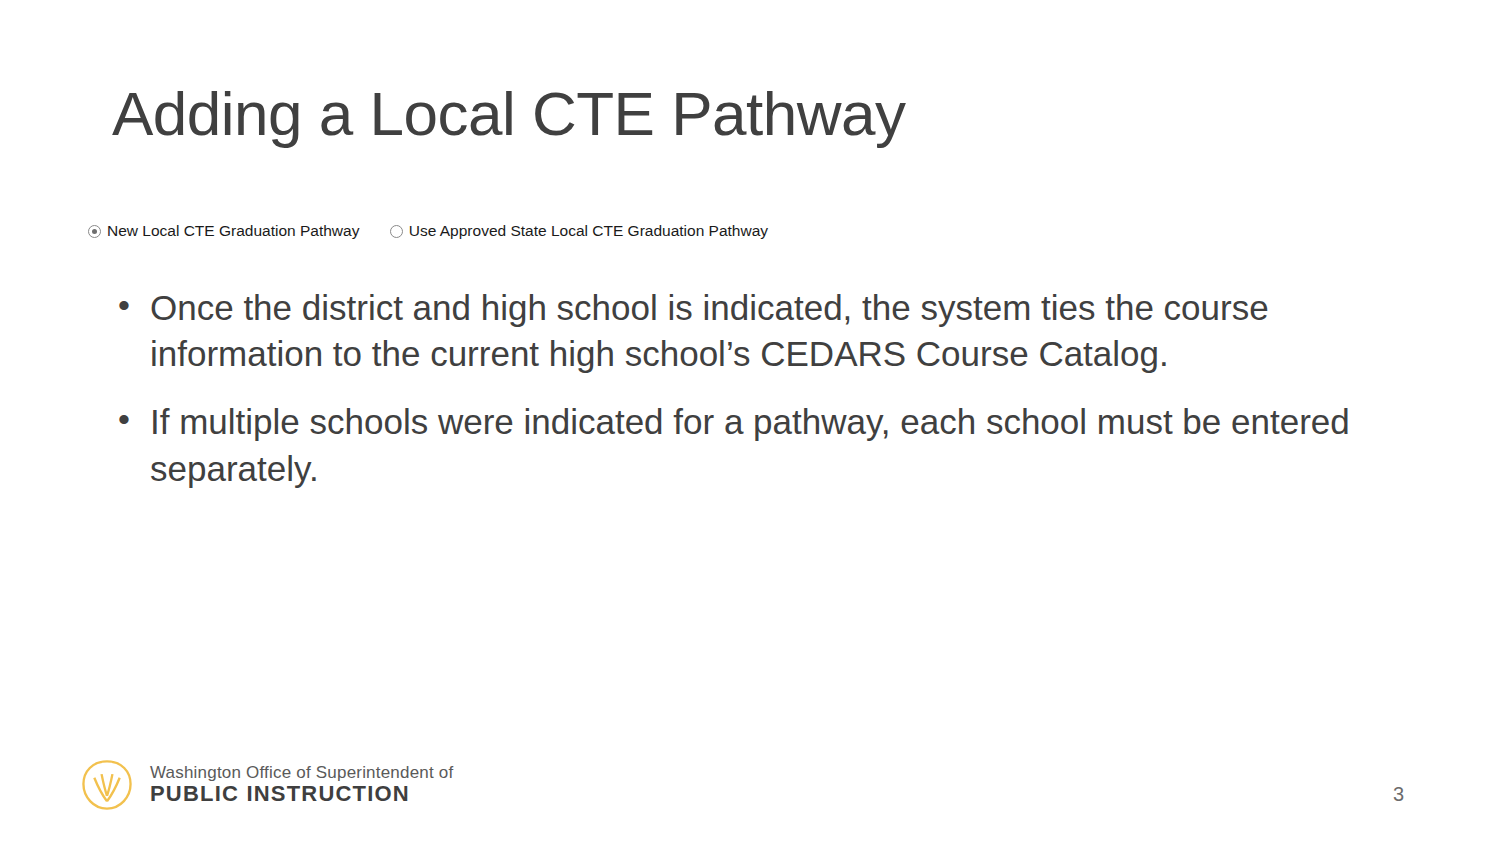Adding a Local CTE Pathway
New Local CTE Graduation Pathway Use Approved State Local CTE Graduation Pathway
Once the district and high school is indicated, the system ties the course information to the current high school’s CEDARS Course Catalog.
If multiple schools were indicated for a pathway, each school must be entered separately.
Washington Office of Superintendent of
PUBLIC INSTRUCTION
3